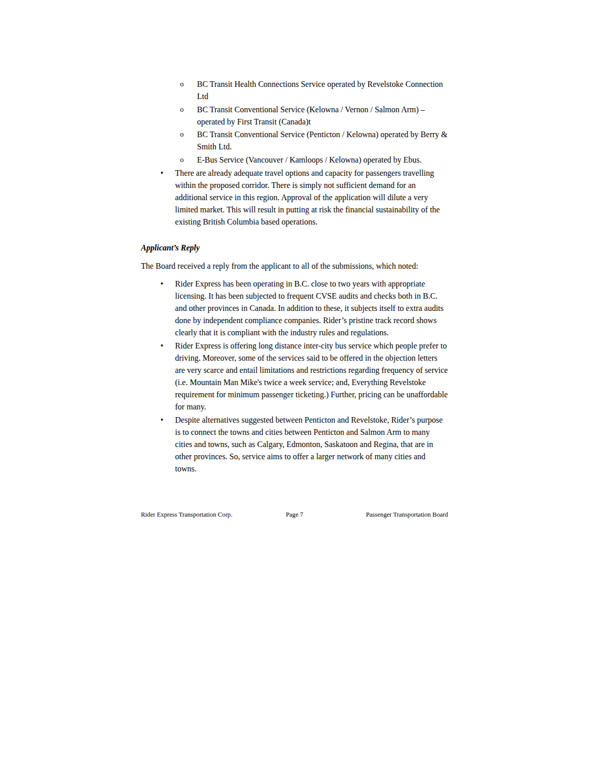BC Transit Health Connections Service operated by Revelstoke Connection Ltd
BC Transit Conventional Service (Kelowna / Vernon / Salmon Arm) – operated by First Transit (Canada)t
BC Transit Conventional Service (Penticton / Kelowna) operated by Berry & Smith Ltd.
E-Bus Service (Vancouver / Kamloops / Kelowna) operated by Ebus.
There are already adequate travel options and capacity for passengers travelling within the proposed corridor. There is simply not sufficient demand for an additional service in this region. Approval of the application will dilute a very limited market. This will result in putting at risk the financial sustainability of the existing British Columbia based operations.
Applicant’s Reply
The Board received a reply from the applicant to all of the submissions, which noted:
Rider Express has been operating in B.C. close to two years with appropriate licensing. It has been subjected to frequent CVSE audits and checks both in B.C. and other provinces in Canada. In addition to these, it subjects itself to extra audits done by independent compliance companies. Rider’s pristine track record shows clearly that it is compliant with the industry rules and regulations.
Rider Express is offering long distance inter-city bus service which people prefer to driving. Moreover, some of the services said to be offered in the objection letters are very scarce and entail limitations and restrictions regarding frequency of service (i.e. Mountain Man Mike's twice a week service; and, Everything Revelstoke requirement for minimum passenger ticketing.) Further, pricing can be unaffordable for many.
Despite alternatives suggested between Penticton and Revelstoke, Rider’s purpose is to connect the towns and cities between Penticton and Salmon Arm to many cities and towns, such as Calgary, Edmonton, Saskatoon and Regina, that are in other provinces. So, service aims to offer a larger network of many cities and towns.
Rider Express Transportation Corp.
Page 7
Passenger Transportation Board